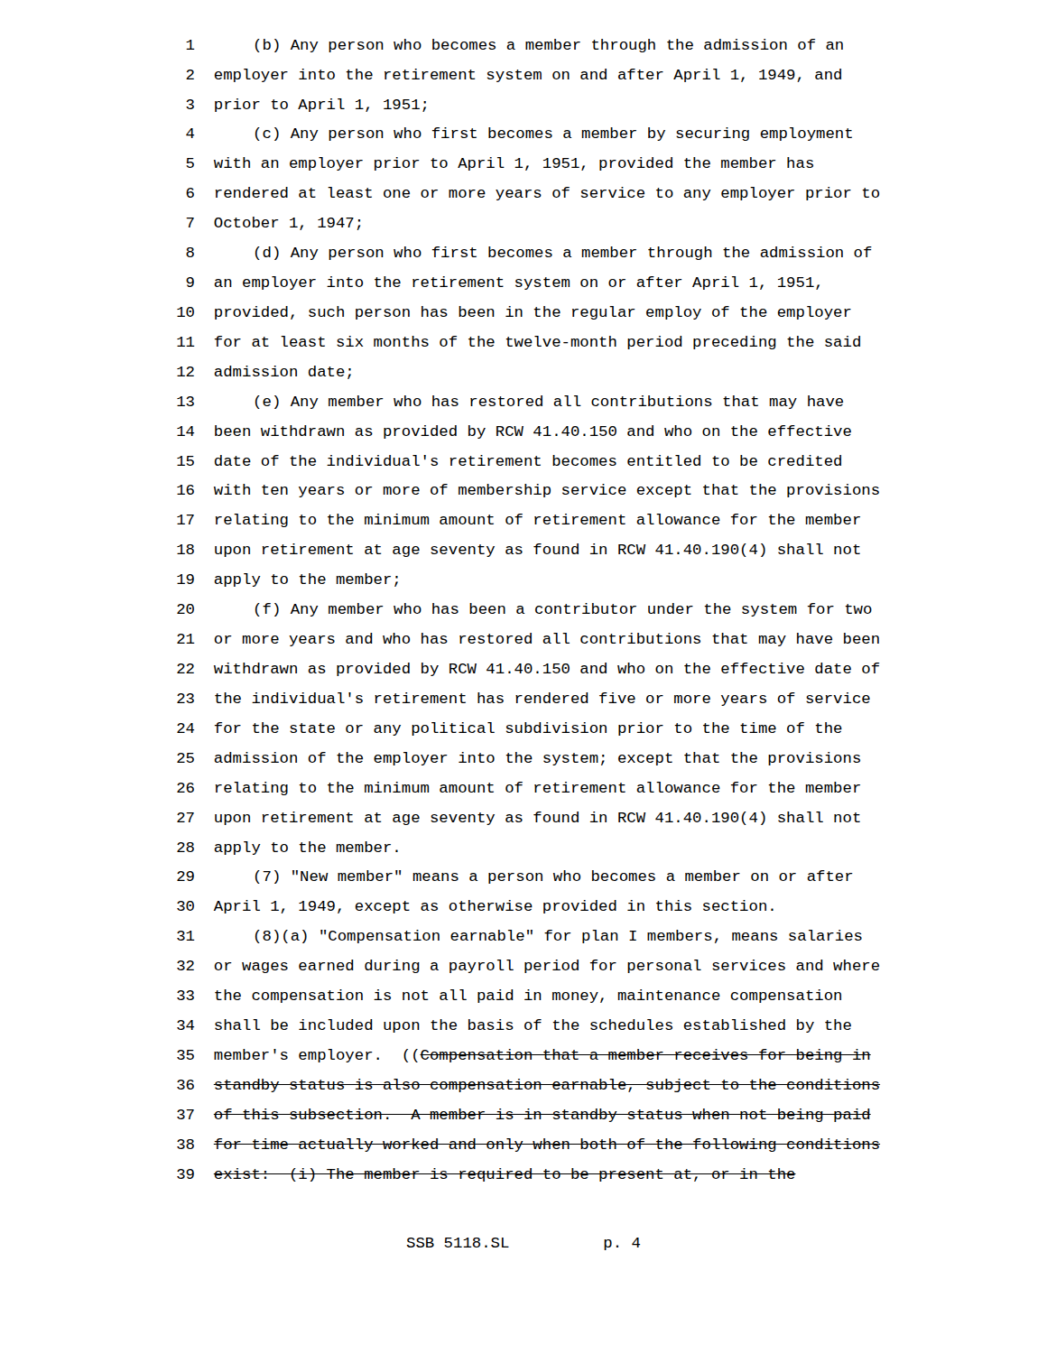(b) Any person who becomes a member through the admission of an
employer into the retirement system on and after April 1, 1949, and
prior to April 1, 1951;
(c) Any person who first becomes a member by securing employment
with an employer prior to April 1, 1951, provided the member has
rendered at least one or more years of service to any employer prior to
October 1, 1947;
(d) Any person who first becomes a member through the admission of
an employer into the retirement system on or after April 1, 1951,
provided, such person has been in the regular employ of the employer
for at least six months of the twelve-month period preceding the said
admission date;
(e) Any member who has restored all contributions that may have
been withdrawn as provided by RCW 41.40.150 and who on the effective
date of the individual's retirement becomes entitled to be credited
with ten years or more of membership service except that the provisions
relating to the minimum amount of retirement allowance for the member
upon retirement at age seventy as found in RCW 41.40.190(4) shall not
apply to the member;
(f) Any member who has been a contributor under the system for two
or more years and who has restored all contributions that may have been
withdrawn as provided by RCW 41.40.150 and who on the effective date of
the individual's retirement has rendered five or more years of service
for the state or any political subdivision prior to the time of the
admission of the employer into the system; except that the provisions
relating to the minimum amount of retirement allowance for the member
upon retirement at age seventy as found in RCW 41.40.190(4) shall not
apply to the member.
(7) "New member" means a person who becomes a member on or after
April 1, 1949, except as otherwise provided in this section.
(8)(a) "Compensation earnable" for plan I members, means salaries
or wages earned during a payroll period for personal services and where
the compensation is not all paid in money, maintenance compensation
shall be included upon the basis of the schedules established by the
member's employer. ((Compensation that a member receives for being in
standby status is also compensation earnable, subject to the conditions
of this subsection. A member is in standby status when not being paid
for time actually worked and only when both of the following conditions
exist: (i) The member is required to be present at, or in the
SSB 5118.SL p. 4